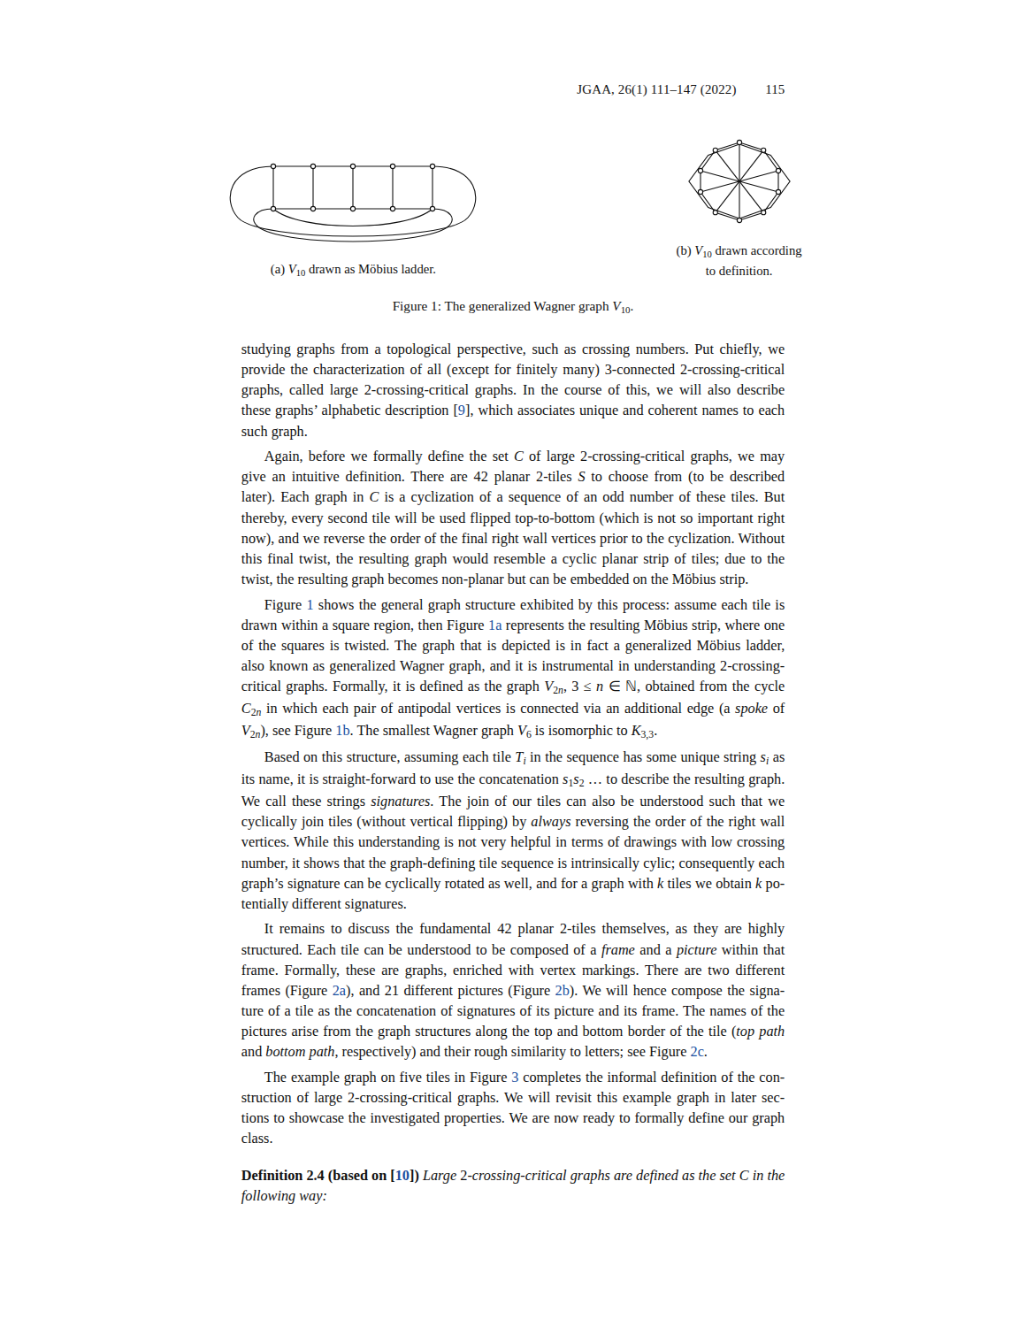JGAA, 26(1) 111–147 (2022) 115
(a) V10 drawn as Möbius ladder.
(b) V10 drawn according to definition.
Figure 1: The generalized Wagner graph V10.
studying graphs from a topological perspective, such as crossing numbers. Put chiefly, we provide the characterization of all (except for finitely many) 3-connected 2-crossing-critical graphs, called large 2-crossing-critical graphs. In the course of this, we will also describe these graphs’ alphabetic description [9], which associates unique and coherent names to each such graph.
Again, before we formally define the set C of large 2-crossing-critical graphs, we may give an intuitive definition. There are 42 planar 2-tiles S to choose from (to be described later). Each graph in C is a cyclization of a sequence of an odd number of these tiles. But thereby, every second tile will be used flipped top-to-bottom (which is not so important right now), and we reverse the order of the final right wall vertices prior to the cyclization. Without this final twist, the resulting graph would resemble a cyclic planar strip of tiles; due to the twist, the resulting graph becomes non-planar but can be embedded on the Möbius strip.
Figure 1 shows the general graph structure exhibited by this process: assume each tile is drawn within a square region, then Figure 1a represents the resulting Möbius strip, where one of the squares is twisted. The graph that is depicted is in fact a generalized Möbius ladder, also known as generalized Wagner graph, and it is instrumental in understanding 2-crossing-critical graphs. Formally, it is defined as the graph V2n, 3 ≤ n ∈ ℕ, obtained from the cycle C2n in which each pair of antipodal vertices is connected via an additional edge (a spoke of V2n), see Figure 1b. The smallest Wagner graph V6 is isomorphic to K3,3.
Based on this structure, assuming each tile Ti in the sequence has some unique string si as its name, it is straight-forward to use the concatenation s1s2 … to describe the resulting graph. We call these strings signatures. The join of our tiles can also be understood such that we cyclically join tiles (without vertical flipping) by always reversing the order of the right wall vertices. While this understanding is not very helpful in terms of drawings with low crossing number, it shows that the graph-defining tile sequence is intrinsically cylic; consequently each graph’s signature can be cyclically rotated as well, and for a graph with k tiles we obtain k potentially different signatures.
It remains to discuss the fundamental 42 planar 2-tiles themselves, as they are highly structured. Each tile can be understood to be composed of a frame and a picture within that frame. Formally, these are graphs, enriched with vertex markings. There are two different frames (Figure 2a), and 21 different pictures (Figure 2b). We will hence compose the signature of a tile as the concatenation of signatures of its picture and its frame. The names of the pictures arise from the graph structures along the top and bottom border of the tile (top path and bottom path, respectively) and their rough similarity to letters; see Figure 2c.
The example graph on five tiles in Figure 3 completes the informal definition of the construction of large 2-crossing-critical graphs. We will revisit this example graph in later sections to showcase the investigated properties. We are now ready to formally define our graph class.
Definition 2.4 (based on [10]) Large 2-crossing-critical graphs are defined as the set C in the following way: